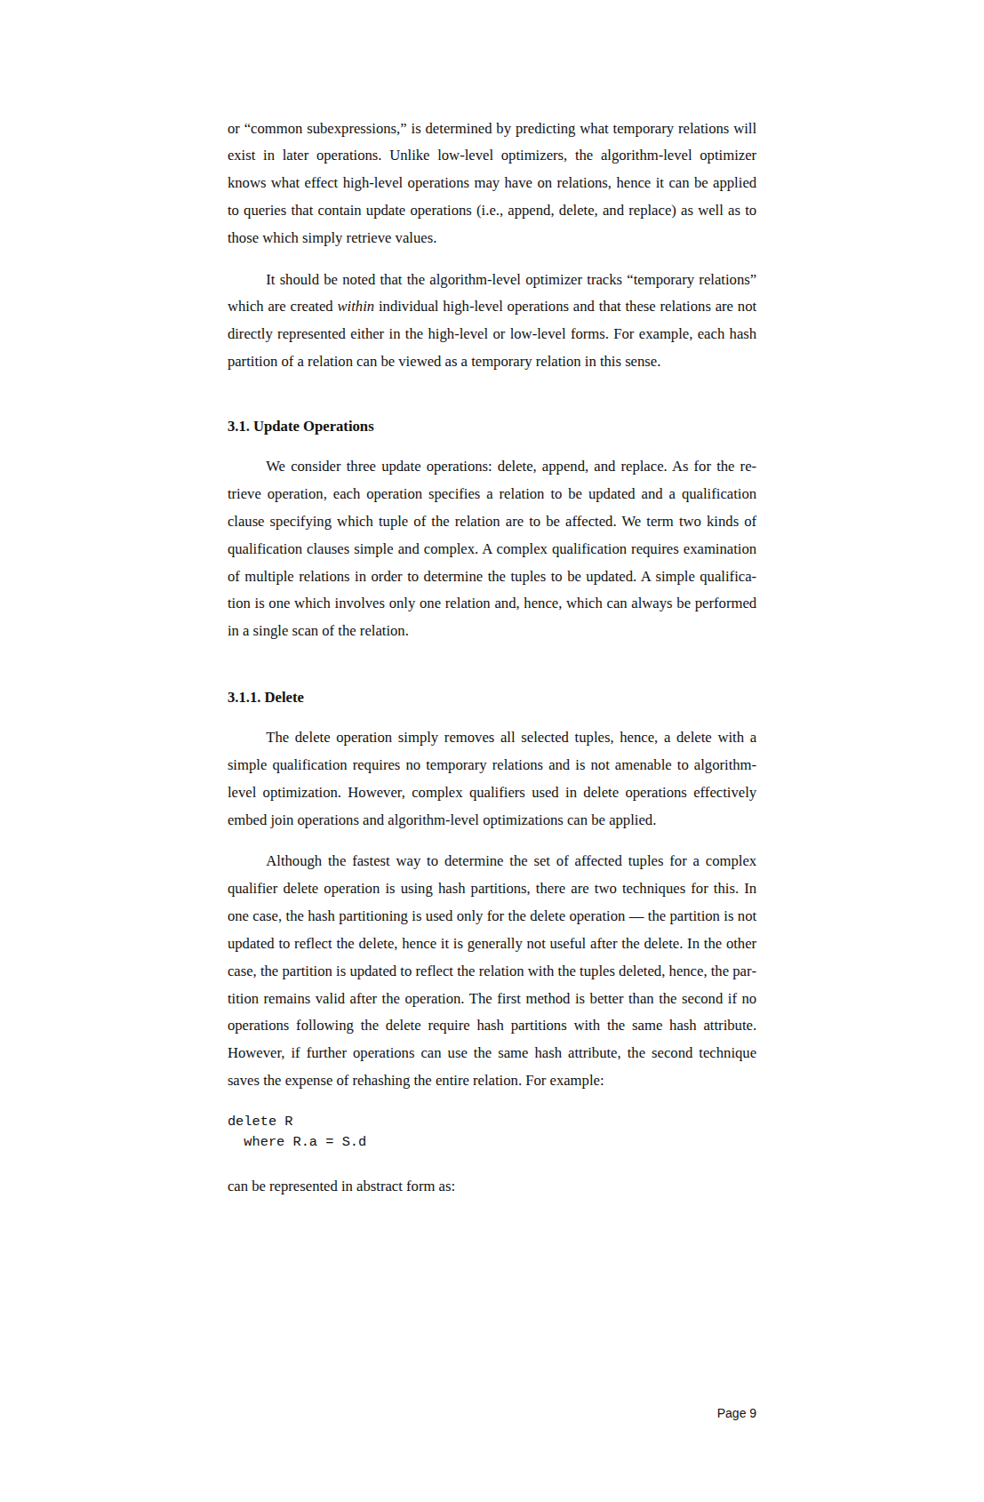or “common subexpressions,” is determined by predicting what temporary relations will exist in later operations. Unlike low-level optimizers, the algorithm-level optimizer knows what effect high-level operations may have on relations, hence it can be applied to queries that contain update operations (i.e., append, delete, and replace) as well as to those which simply retrieve values.
It should be noted that the algorithm-level optimizer tracks “temporary relations” which are created within individual high-level operations and that these relations are not directly represented either in the high-level or low-level forms. For example, each hash partition of a relation can be viewed as a temporary relation in this sense.
3.1. Update Operations
We consider three update operations: delete, append, and replace. As for the retrieve operation, each operation specifies a relation to be updated and a qualification clause specifying which tuple of the relation are to be affected. We term two kinds of qualification clauses simple and complex. A complex qualification requires examination of multiple relations in order to determine the tuples to be updated. A simple qualification is one which involves only one relation and, hence, which can always be performed in a single scan of the relation.
3.1.1. Delete
The delete operation simply removes all selected tuples, hence, a delete with a simple qualification requires no temporary relations and is not amenable to algorithm-level optimization. However, complex qualifiers used in delete operations effectively embed join operations and algorithm-level optimizations can be applied.
Although the fastest way to determine the set of affected tuples for a complex qualifier delete operation is using hash partitions, there are two techniques for this. In one case, the hash partitioning is used only for the delete operation — the partition is not updated to reflect the delete, hence it is generally not useful after the delete. In the other case, the partition is updated to reflect the relation with the tuples deleted, hence, the partition remains valid after the operation. The first method is better than the second if no operations following the delete require hash partitions with the same hash attribute. However, if further operations can use the same hash attribute, the second technique saves the expense of rehashing the entire relation. For example:
delete R
  where R.a = S.d
can be represented in abstract form as:
Page 9